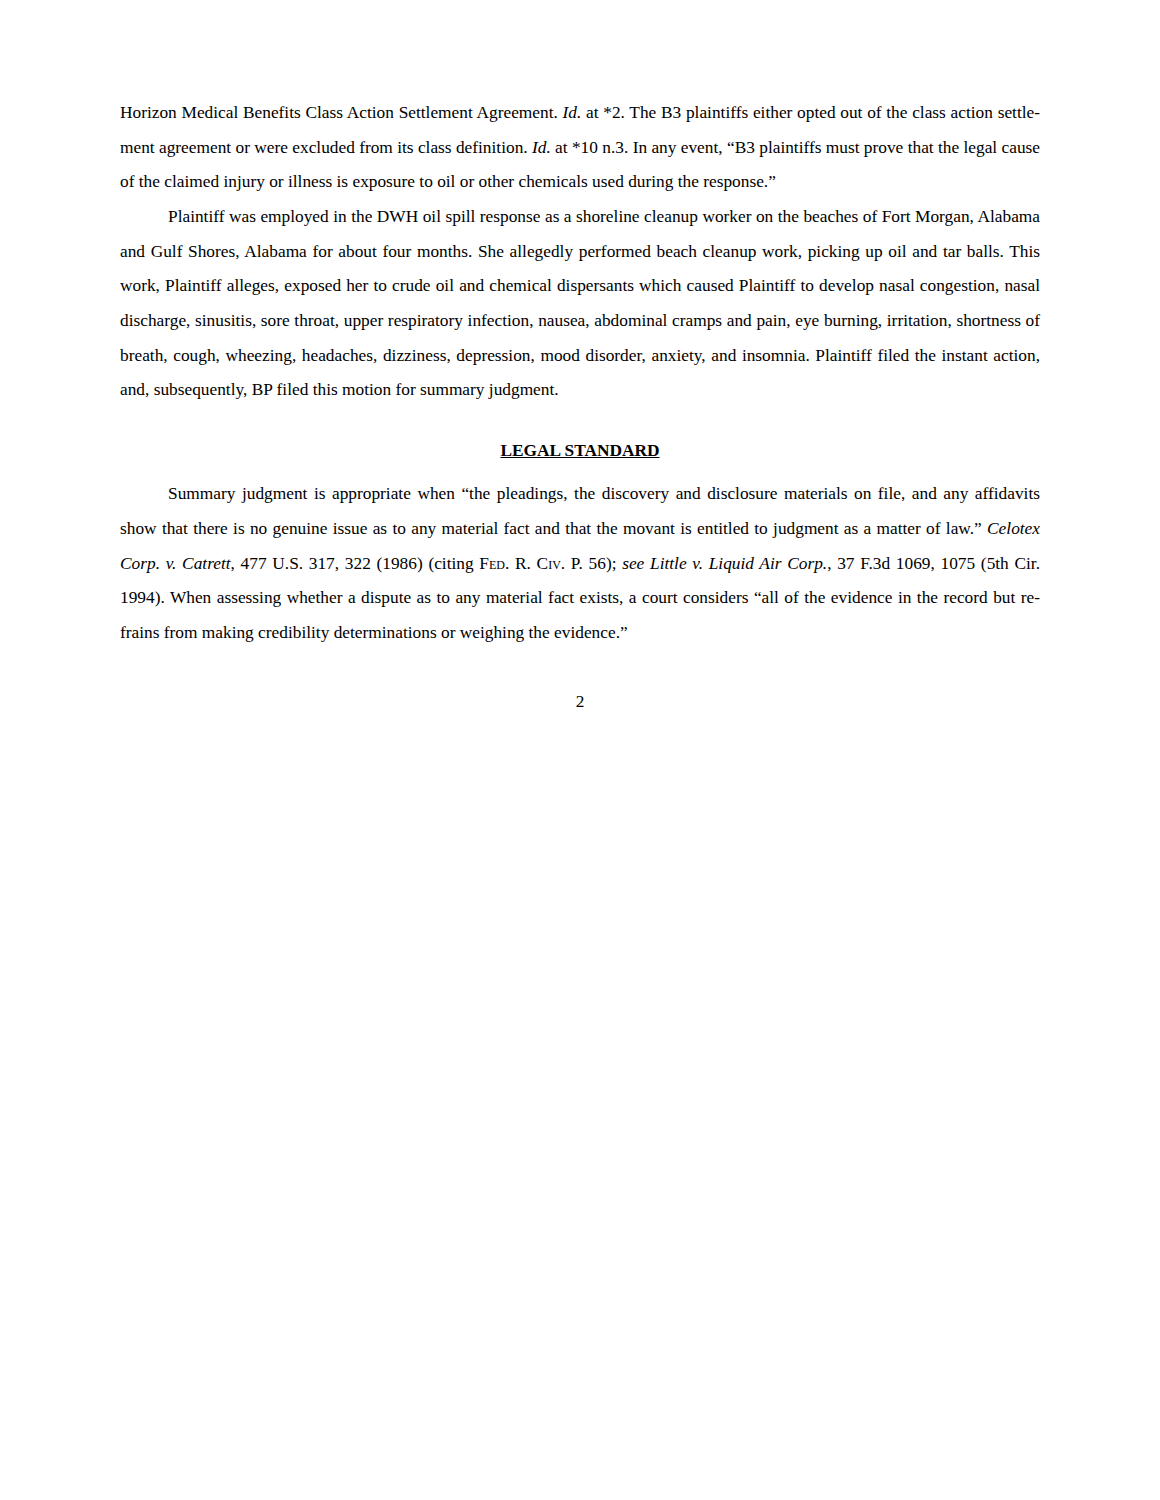Horizon Medical Benefits Class Action Settlement Agreement. Id. at *2. The B3 plaintiffs either opted out of the class action settlement agreement or were excluded from its class definition. Id. at *10 n.3. In any event, “B3 plaintiffs must prove that the legal cause of the claimed injury or illness is exposure to oil or other chemicals used during the response.”
Plaintiff was employed in the DWH oil spill response as a shoreline cleanup worker on the beaches of Fort Morgan, Alabama and Gulf Shores, Alabama for about four months. She allegedly performed beach cleanup work, picking up oil and tar balls. This work, Plaintiff alleges, exposed her to crude oil and chemical dispersants which caused Plaintiff to develop nasal congestion, nasal discharge, sinusitis, sore throat, upper respiratory infection, nausea, abdominal cramps and pain, eye burning, irritation, shortness of breath, cough, wheezing, headaches, dizziness, depression, mood disorder, anxiety, and insomnia. Plaintiff filed the instant action, and, subsequently, BP filed this motion for summary judgment.
LEGAL STANDARD
Summary judgment is appropriate when “the pleadings, the discovery and disclosure materials on file, and any affidavits show that there is no genuine issue as to any material fact and that the movant is entitled to judgment as a matter of law.” Celotex Corp. v. Catrett, 477 U.S. 317, 322 (1986) (citing Fed. R. Civ. P. 56); see Little v. Liquid Air Corp., 37 F.3d 1069, 1075 (5th Cir. 1994). When assessing whether a dispute as to any material fact exists, a court considers “all of the evidence in the record but refrains from making credibility determinations or weighing the evidence.”
2